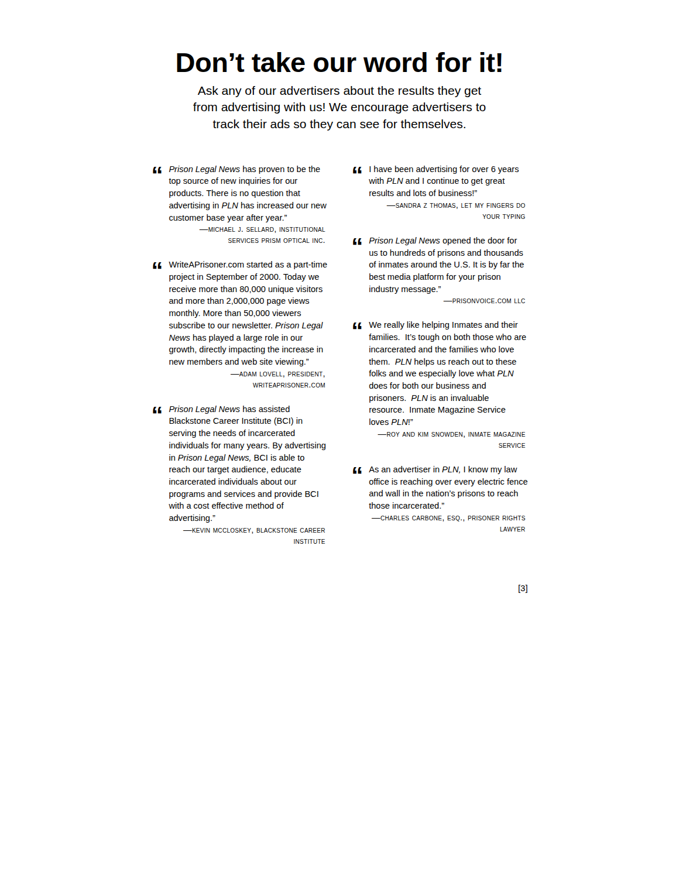Don’t take our word for it!
Ask any of our advertisers about the results they get
from advertising with us! We encourage advertisers to
track their ads so they can see for themselves.
Prison Legal News has proven to be the top source of new inquiries for our products. There is no question that advertising in PLN has increased our new customer base year after year.”
—Michael J. Sellard, Institutional Services Prism Optical Inc.
WriteAPrisoner.com started as a part-time project in September of 2000. Today we receive more than 80,000 unique visitors and more than 2,000,000 page views monthly. More than 50,000 viewers subscribe to our newsletter. Prison Legal News has played a large role in our growth, directly impacting the increase in new members and web site viewing.”
—Adam Lovell, President, WriteAPrisoner.com
Prison Legal News has assisted Blackstone Career Institute (BCI) in serving the needs of incarcerated individuals for many years. By advertising in Prison Legal News, BCI is able to reach our target audience, educate incarcerated individuals about our programs and services and provide BCI with a cost effective method of advertising.”
—Kevin McCloskey, Blackstone Career Institute
I have been advertising for over 6 years with PLN and I continue to get great results and lots of business!”
—Sandra Z Thomas, Let My Fingers Do Your Typing
Prison Legal News opened the door for us to hundreds of prisons and thousands of inmates around the U.S. It is by far the best media platform for your prison industry message.”
—PrisonVoice.com llc
We really like helping Inmates and their families. It’s tough on both those who are incarcerated and the families who love them. PLN helps us reach out to these folks and we especially love what PLN does for both our business and prisoners. PLN is an invaluable resource. Inmate Magazine Service loves PLN!”
—Roy and Kim Snowden, Inmate Magazine Service
As an advertiser in PLN, I know my law office is reaching over every electric fence and wall in the nation’s prisons to reach those incarcerated.”
—Charles Carbone, Esq., Prisoner Rights Lawyer
[3]